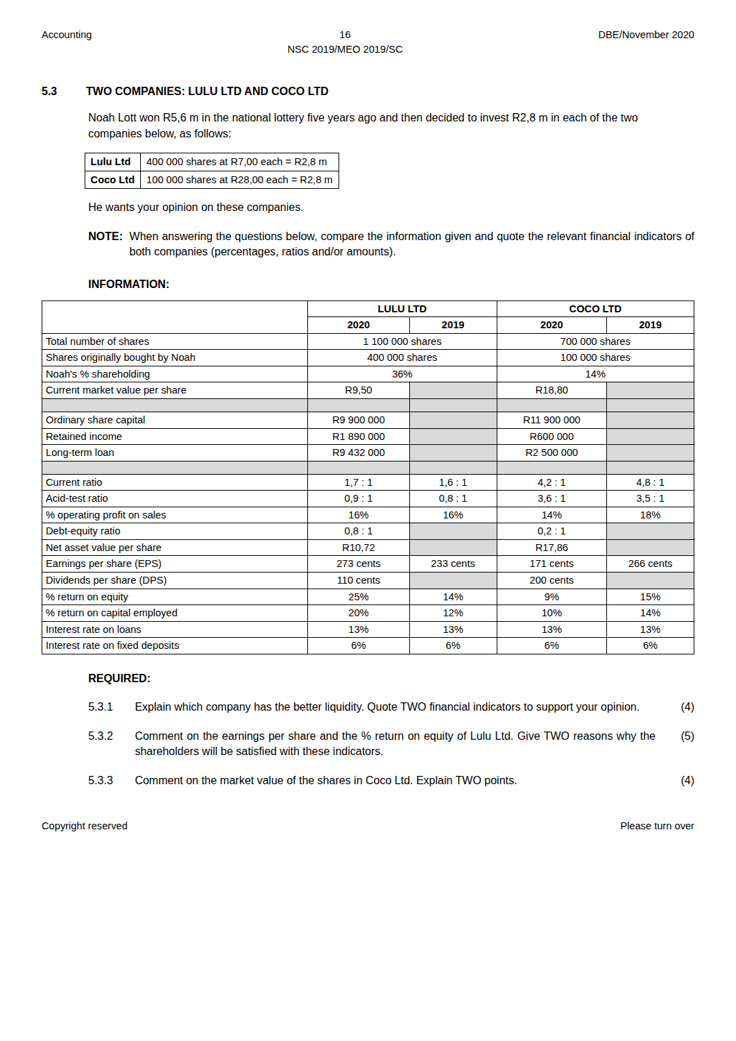Accounting
16
NSC 2019/MEO 2019/SC
DBE/November 2020
5.3 TWO COMPANIES: LULU LTD AND COCO LTD
Noah Lott won R5,6 m in the national lottery five years ago and then decided to invest R2,8 m in each of the two companies below, as follows:
| Lulu Ltd | 400 000 shares at R7,00 each = R2,8 m |
| Coco Ltd | 100 000 shares at R28,00 each = R2,8 m |
He wants your opinion on these companies.
NOTE: When answering the questions below, compare the information given and quote the relevant financial indicators of both companies (percentages, ratios and/or amounts).
INFORMATION:
| | LULU LTD | COCO LTD |
| --- | --- | --- |
| 2020 | 2019 | 2020 | 2019 |
| Total number of shares | 1 100 000 shares | 700 000 shares |
| Shares originally bought by Noah | 400 000 shares | 100 000 shares |
| Noah's % shareholding | 36% | 14% |
| Current market value per share | R9,50 | | R18,80 | |
| Ordinary share capital | R9 900 000 | | R11 900 000 | |
| Retained income | R1 890 000 | | R600 000 | |
| Long-term loan | R9 432 000 | | R2 500 000 | |
| Current ratio | 1,7 : 1 | 1,6 : 1 | 4,2 : 1 | 4,8 : 1 |
| Acid-test ratio | 0,9 : 1 | 0,8 : 1 | 3,6 : 1 | 3,5 : 1 |
| % operating profit on sales | 16% | 16% | 14% | 18% |
| Debt-equity ratio | 0,8 : 1 | | 0,2 : 1 | |
| Net asset value per share | R10,72 | | R17,86 | |
| Earnings per share (EPS) | 273 cents | 233 cents | 171 cents | 266 cents |
| Dividends per share (DPS) | 110 cents | | 200 cents | |
| % return on equity | 25% | 14% | 9% | 15% |
| % return on capital employed | 20% | 12% | 10% | 14% |
| Interest rate on loans | 13% | 13% | 13% | 13% |
| Interest rate on fixed deposits | 6% | 6% | 6% | 6% |
REQUIRED:
5.3.1 Explain which company has the better liquidity. Quote TWO financial indicators to support your opinion. (4)
5.3.2 Comment on the earnings per share and the % return on equity of Lulu Ltd. Give TWO reasons why the shareholders will be satisfied with these indicators. (5)
5.3.3 Comment on the market value of the shares in Coco Ltd. Explain TWO points. (4)
Copyright reserved
Please turn over